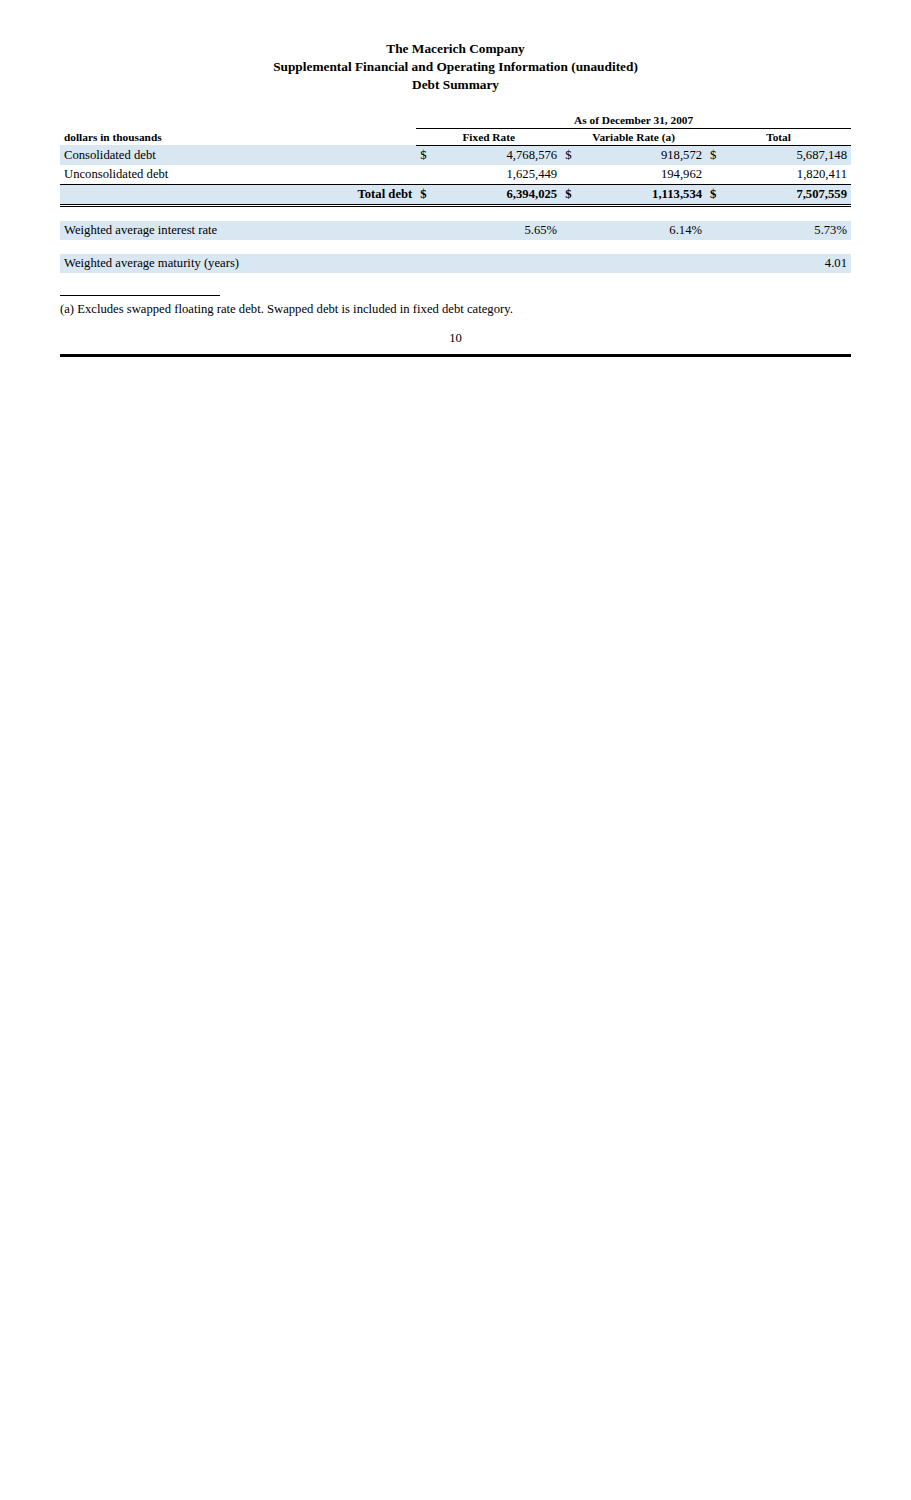The Macerich Company
Supplemental Financial and Operating Information (unaudited)
Debt Summary
| | | As of December 31, 2007 |
| dollars in thousands | | Fixed Rate | Variable Rate (a) | Total |
| Consolidated debt | | $ | 4,768,576 | $ | 918,572 | $ | 5,687,148 |
| Unconsolidated debt | | | 1,625,449 | | 194,962 | | 1,820,411 |
| | Total debt | $ | 6,394,025 | $ | 1,113,534 | $ | 7,507,559 |
| Weighted average interest rate | | | 5.65% | | 6.14% | | 5.73% |
| Weighted average maturity (years) | | | | | | | 4.01 |
(a) Excludes swapped floating rate debt. Swapped debt is included in fixed debt category.
10